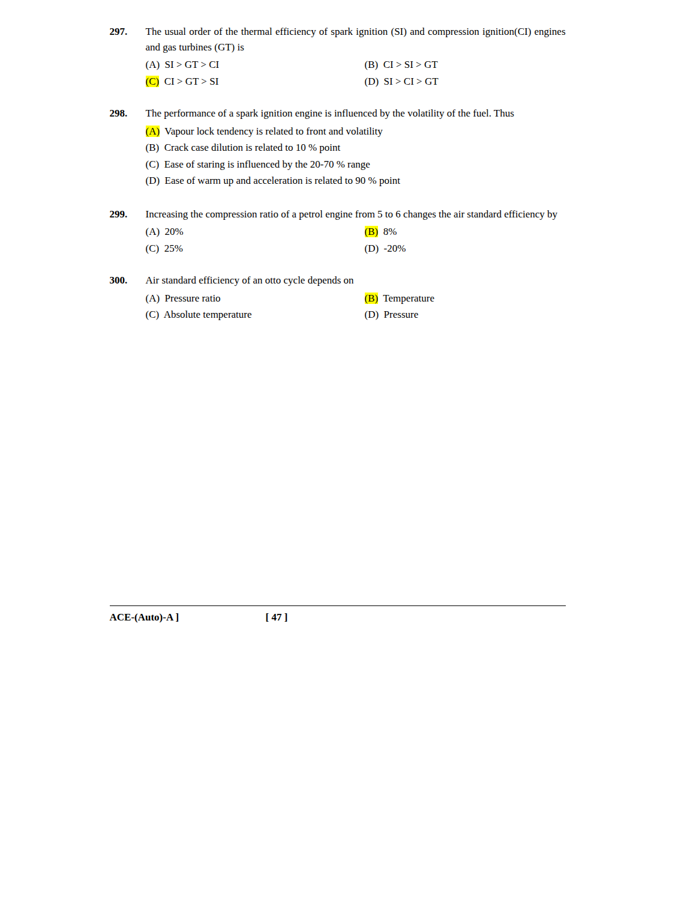297.
The usual order of the thermal efficiency of spark ignition (SI) and compression ignition(CI) engines and gas turbines (GT) is
(A) SI > GT > CI
(B) CI > SI > GT
(C) CI > GT > SI
(D) SI > CI > GT
298.
The performance of a spark ignition engine is influenced by the volatility of the fuel. Thus
(A) Vapour lock tendency is related to front and volatility
(B) Crack case dilution is related to 10 % point
(C) Ease of staring is influenced by the 20-70 % range
(D) Ease of warm up and acceleration is related to 90 % point
299.
Increasing the compression ratio of a petrol engine from 5 to 6 changes the air standard efficiency by
(A) 20%
(B) 8%
(C) 25%
(D) -20%
300.
Air standard efficiency of an otto cycle depends on
(A) Pressure ratio
(B) Temperature
(C) Absolute temperature
(D) Pressure
ACE-(Auto)-A ]
[ 47 ]